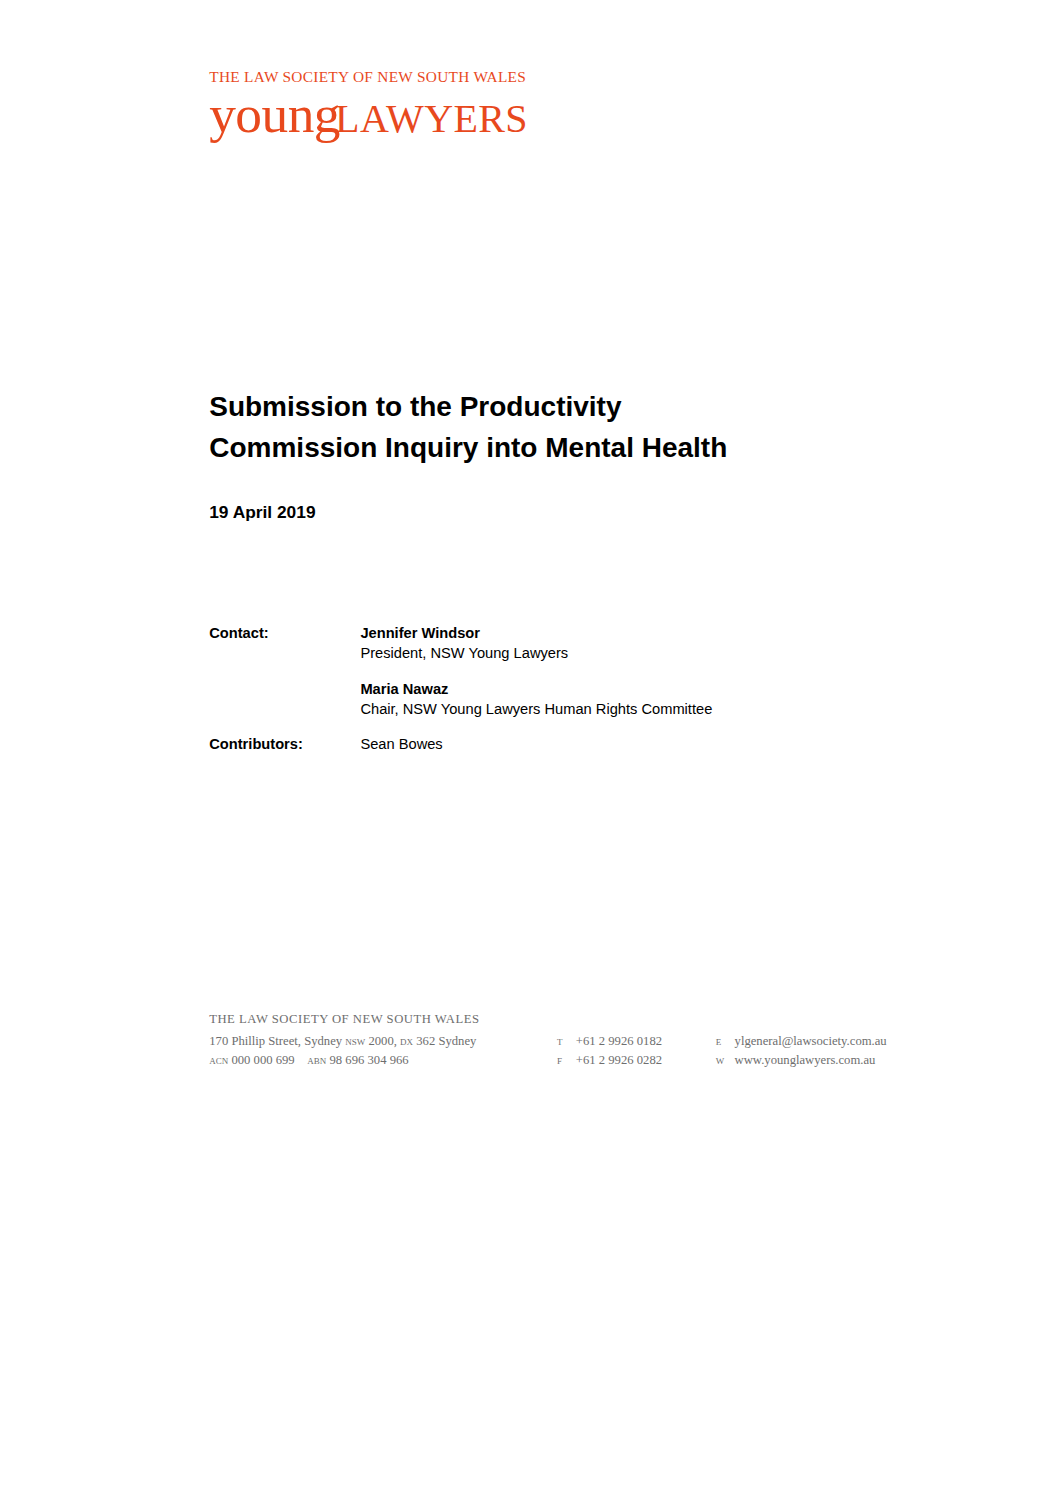The Law Society of New South Wales
young Lawyers
Submission to the Productivity Commission Inquiry into Mental Health
19 April 2019
| Contact: | Jennifer Windsor President, NSW Young Lawyers Maria Nawaz Chair, NSW Young Lawyers Human Rights Committee |
| Contributors: | Sean Bowes |
The Law Society of New South Wales
170 Phillip Street, Sydney NSW 2000, DX 362 Sydney
ACN 000 000 699 ABN 98 696 304 966
t+61 2 9926 0182
f+61 2 9926 0282
eylgeneral@lawsociety.com.au
wwww.younglawyers.com.au